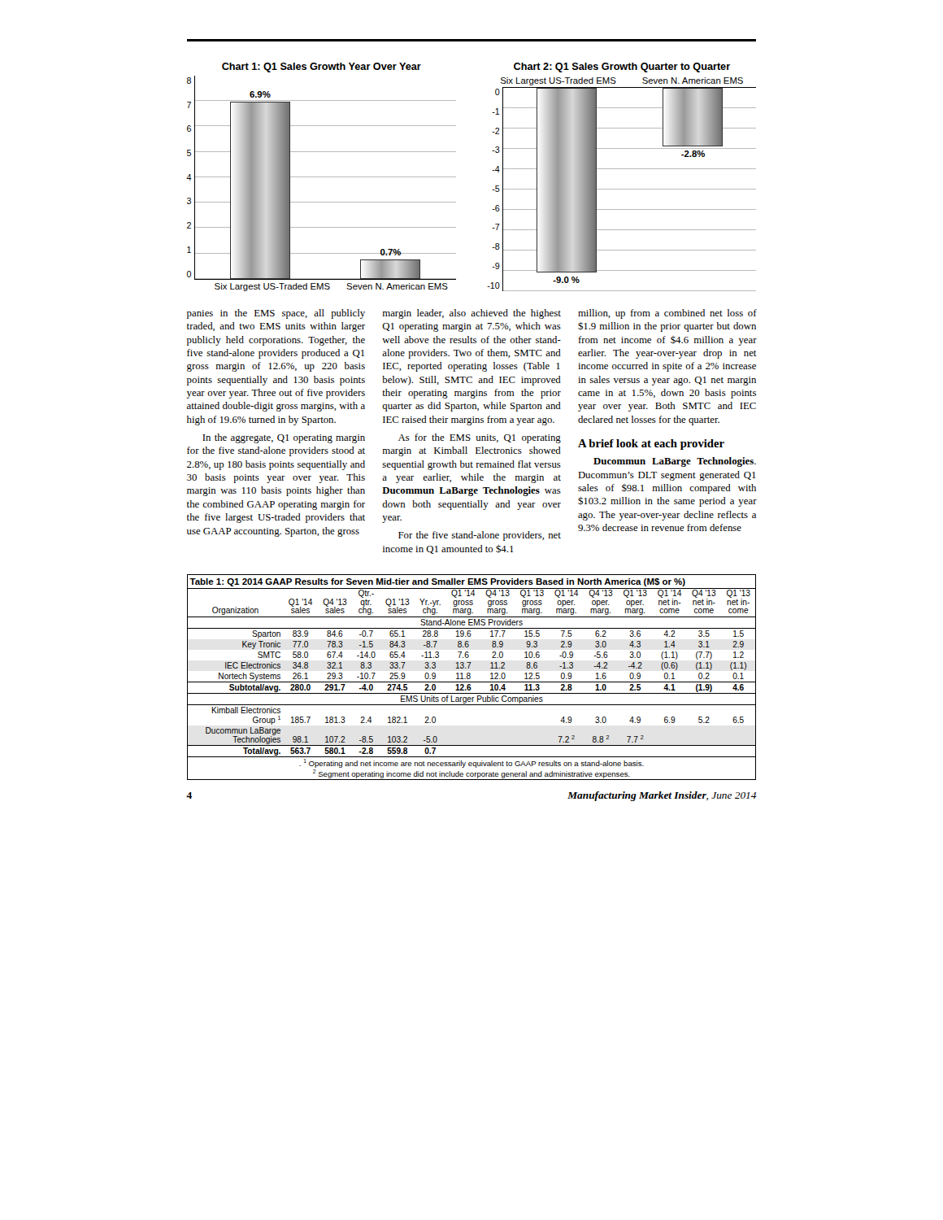Chart 1: Q1 Sales Growth Year Over Year
876543210
6.9%
0.7%
Six Largest US-Traded EMS Seven N. American EMS
Chart 2: Q1 Sales Growth Quarter to Quarter
Six Largest US-Traded EMS Seven N. American EMS
0-1-2-3-4-5-6-7-8-9-10
-9.0 %
-2.8%
panies in the EMS space, all publicly traded, and two EMS units within larger publicly held corporations. Together, the five stand-alone providers produced a Q1 gross margin of 12.6%, up 220 basis points sequentially and 130 basis points year over year. Three out of five providers attained double-digit gross margins, with a high of 19.6% turned in by Sparton.
In the aggregate, Q1 operating margin for the five stand-alone providers stood at 2.8%, up 180 basis points sequentially and 30 basis points year over year. This margin was 110 basis points higher than the combined GAAP operating margin for the five largest US-traded providers that use GAAP accounting. Sparton, the gross
margin leader, also achieved the highest Q1 operating margin at 7.5%, which was well above the results of the other stand-alone providers. Two of them, SMTC and IEC, reported operating losses (Table 1 below). Still, SMTC and IEC improved their operating margins from the prior quarter as did Sparton, while Sparton and IEC raised their margins from a year ago.
As for the EMS units, Q1 operating margin at Kimball Electronics showed sequential growth but remained flat versus a year earlier, while the margin at Ducommun LaBarge Technologies was down both sequentially and year over year.
For the five stand-alone providers, net income in Q1 amounted to $4.1
million, up from a combined net loss of $1.9 million in the prior quarter but down from net income of $4.6 million a year earlier. The year-over-year drop in net income occurred in spite of a 2% increase in sales versus a year ago. Q1 net margin came in at 1.5%, down 20 basis points year over year. Both SMTC and IEC declared net losses for the quarter.
A brief look at each provider
Ducommun LaBarge Technologies. Ducommun’s DLT segment generated Q1 sales of $98.1 million compared with $103.2 million in the same period a year ago. The year-over-year decline reflects a 9.3% decrease in revenue from defense
Table 1: Q1 2014 GAAP Results for Seven Mid-tier and Smaller EMS Providers Based in North America (M$ or %)
| Organization | Q1 '14 sales | Q4 '13 sales | Qtr.- qtr. chg. | Q1 '13 sales | Yr.-yr. chg. | Q1 '14 gross marg. | Q4 '13 gross marg. | Q1 '13 gross marg. | Q1 '14 oper. marg. | Q4 '13 oper. marg. | Q1 '13 oper. marg. | Q1 '14 net in- come | Q4 '13 net in- come | Q1 '13 net in- come |
| --- | --- | --- | --- | --- | --- | --- | --- | --- | --- | --- | --- | --- | --- | --- |
| Stand-Alone EMS Providers |
| Sparton | 83.9 | 84.6 | -0.7 | 65.1 | 28.8 | 19.6 | 17.7 | 15.5 | 7.5 | 6.2 | 3.6 | 4.2 | 3.5 | 1.5 |
| Key Tronic | 77.0 | 78.3 | -1.5 | 84.3 | -8.7 | 8.6 | 8.9 | 9.3 | 2.9 | 3.0 | 4.3 | 1.4 | 3.1 | 2.9 |
| SMTC | 58.0 | 67.4 | -14.0 | 65.4 | -11.3 | 7.6 | 2.0 | 10.6 | -0.9 | -5.6 | 3.0 | (1.1) | (7.7) | 1.2 |
| IEC Electronics | 34.8 | 32.1 | 8.3 | 33.7 | 3.3 | 13.7 | 11.2 | 8.6 | -1.3 | -4.2 | -4.2 | (0.6) | (1.1) | (1.1) |
| Nortech Systems | 26.1 | 29.3 | -10.7 | 25.9 | 0.9 | 11.8 | 12.0 | 12.5 | 0.9 | 1.6 | 0.9 | 0.1 | 0.2 | 0.1 |
| Subtotal/avg. | 280.0 | 291.7 | -4.0 | 274.5 | 2.0 | 12.6 | 10.4 | 11.3 | 2.8 | 1.0 | 2.5 | 4.1 | (1.9) | 4.6 |
| EMS Units of Larger Public Companies |
| Kimball Electronics Group 1 | 185.7 | 181.3 | 2.4 | 182.1 | 2.0 | | | | 4.9 | 3.0 | 4.9 | 6.9 | 5.2 | 6.5 |
| Ducommun LaBarge Technologies | 98.1 | 107.2 | -8.5 | 103.2 | -5.0 | | | | 7.2 2 | 8.8 2 | 7.7 2 | | | |
| Total/avg. | 563.7 | 580.1 | -2.8 | 559.8 | 0.7 | | | | | | | | | |
| . 1 Operating and net income are not necessarily equivalent to GAAP results on a stand-alone basis. 2 Segment operating income did not include corporate general and administrative expenses. |
4 Manufacturing Market Insider, June 2014